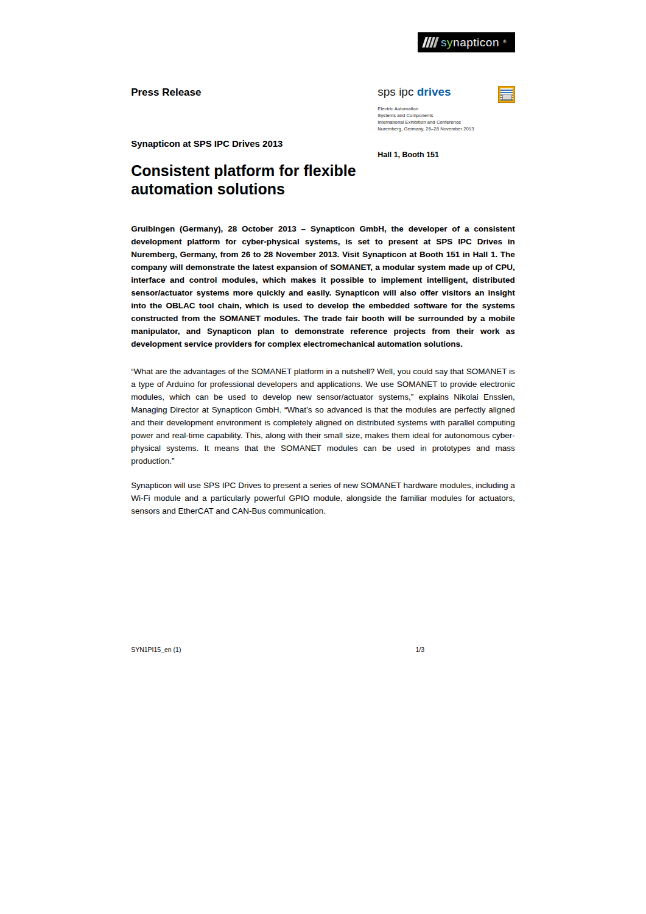synapticon®
Press Release
Synapticon at SPS IPC Drives 2013
Consistent platform for flexible automation solutions
sps ipc drives
Electric Automation
Systems and Components
International Exhibition and Conference
Nuremberg, Germany, 26–28 November 2013
Hall 1, Booth 151
Gruibingen (Germany), 28 October 2013 – Synapticon GmbH, the developer of a consistent development platform for cyber-physical systems, is set to present at SPS IPC Drives in Nuremberg, Germany, from 26 to 28 November 2013. Visit Synapticon at Booth 151 in Hall 1. The company will demonstrate the latest expansion of SOMANET, a modular system made up of CPU, interface and control modules, which makes it possible to implement intelligent, distributed sensor/actuator systems more quickly and easily. Synapticon will also offer visitors an insight into the OBLAC tool chain, which is used to develop the embedded software for the systems constructed from the SOMANET modules. The trade fair booth will be surrounded by a mobile manipulator, and Synapticon plan to demonstrate reference projects from their work as development service providers for complex electromechanical automation solutions.
“What are the advantages of the SOMANET platform in a nutshell? Well, you could say that SOMANET is a type of Arduino for professional developers and applications. We use SOMANET to provide electronic modules, which can be used to develop new sensor/actuator systems,” explains Nikolai Ensslen, Managing Director at Synapticon GmbH. “What’s so advanced is that the modules are perfectly aligned and their development environment is completely aligned on distributed systems with parallel computing power and real-time capability. This, along with their small size, makes them ideal for autonomous cyber-physical systems. It means that the SOMANET modules can be used in prototypes and mass production.”
Synapticon will use SPS IPC Drives to present a series of new SOMANET hardware modules, including a Wi-Fi module and a particularly powerful GPIO module, alongside the familiar modules for actuators, sensors and EtherCAT and CAN-Bus communication.
SYN1PI15_en (1)
1/3